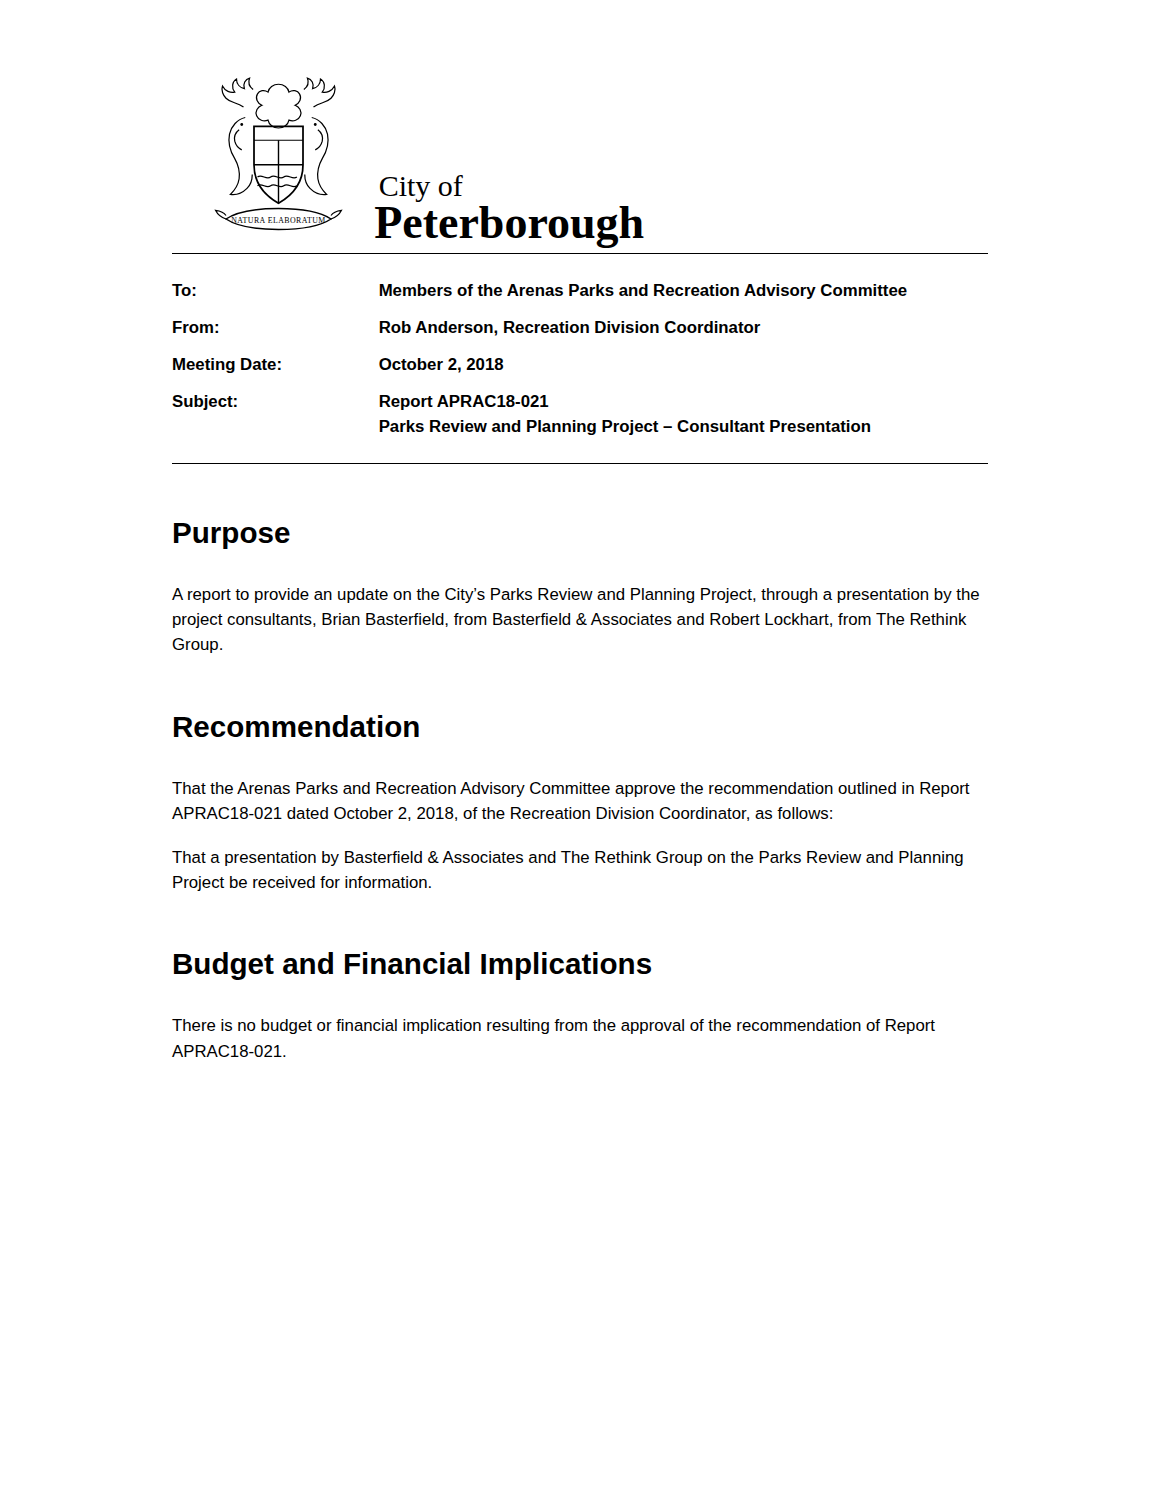NATURA ELABORATUM
City of Peterborough
| To: | Members of the Arenas Parks and Recreation Advisory Committee |
| From: | Rob Anderson, Recreation Division Coordinator |
| Meeting Date: | October 2, 2018 |
| Subject: | Report APRAC18-021 Parks Review and Planning Project – Consultant Presentation |
Purpose
A report to provide an update on the City’s Parks Review and Planning Project, through a presentation by the project consultants, Brian Basterfield, from Basterfield & Associates and Robert Lockhart, from The Rethink Group.
Recommendation
That the Arenas Parks and Recreation Advisory Committee approve the recommendation outlined in Report APRAC18-021 dated October 2, 2018, of the Recreation Division Coordinator, as follows:
That a presentation by Basterfield & Associates and The Rethink Group on the Parks Review and Planning Project be received for information.
Budget and Financial Implications
There is no budget or financial implication resulting from the approval of the recommendation of Report APRAC18-021.